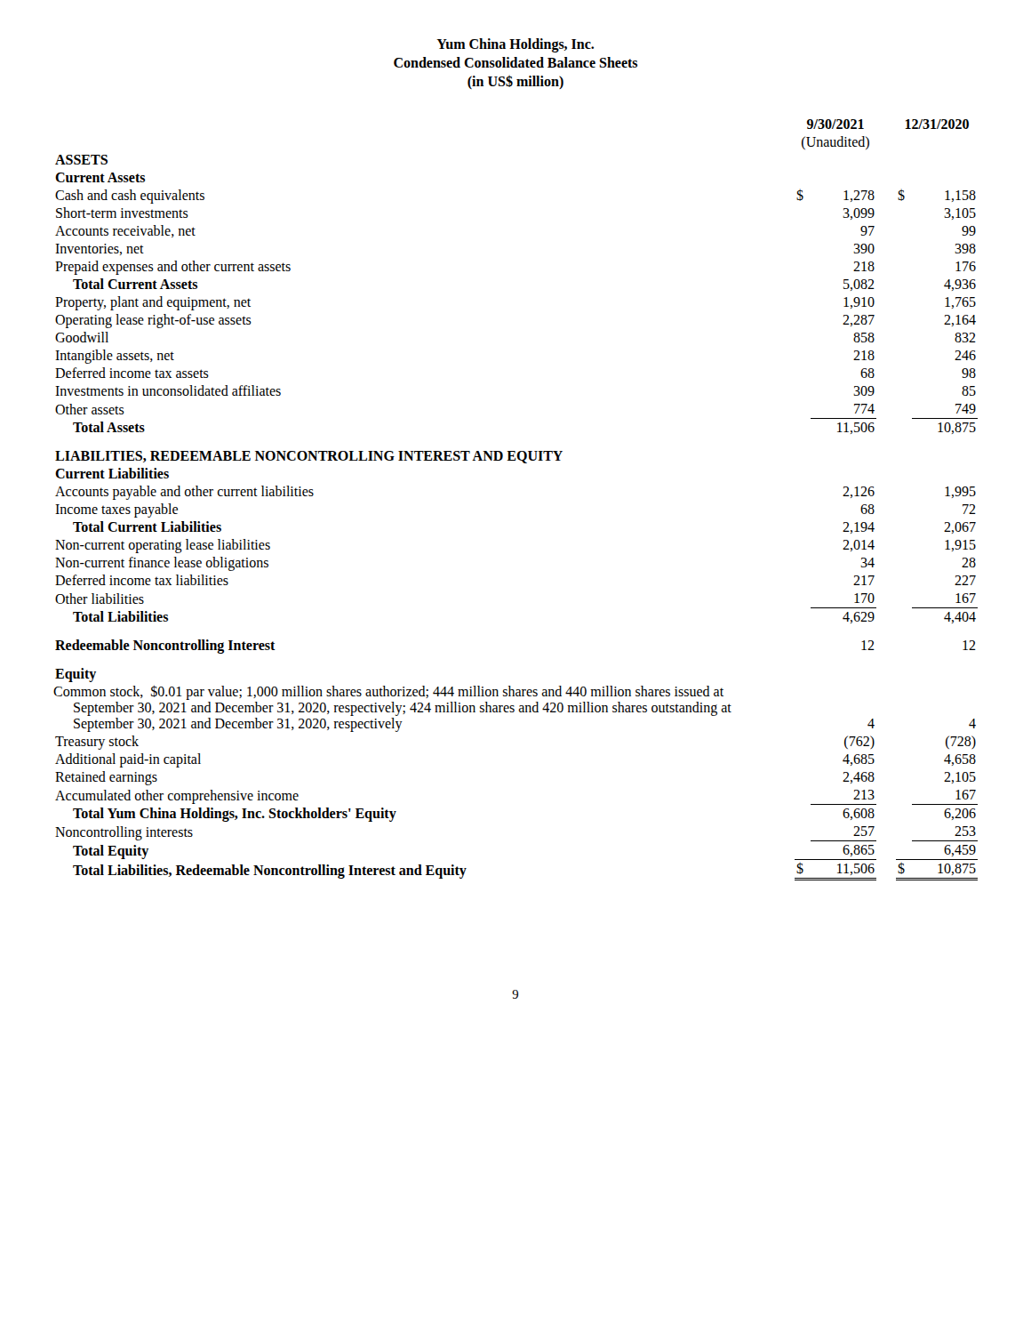Yum China Holdings, Inc.
Condensed Consolidated Balance Sheets
(in US$ million)
| | | 9/30/2021 | | 12/31/2020 |
| | | (Unaudited) | | |
| ASSETS | | | | | | |
| Current Assets | | | | | | |
| Cash and cash equivalents | | $ | 1,278 | | $ | 1,158 |
| Short-term investments | | | 3,099 | | | 3,105 |
| Accounts receivable, net | | | 97 | | | 99 |
| Inventories, net | | | 390 | | | 398 |
| Prepaid expenses and other current assets | | | 218 | | | 176 |
| Total Current Assets | | | 5,082 | | | 4,936 |
| Property, plant and equipment, net | | | 1,910 | | | 1,765 |
| Operating lease right-of-use assets | | | 2,287 | | | 2,164 |
| Goodwill | | | 858 | | | 832 |
| Intangible assets, net | | | 218 | | | 246 |
| Deferred income tax assets | | | 68 | | | 98 |
| Investments in unconsolidated affiliates | | | 309 | | | 85 |
| Other assets | | | 774 | | | 749 |
| Total Assets | | | 11,506 | | | 10,875 |
| LIABILITIES, REDEEMABLE NONCONTROLLING INTEREST AND EQUITY | | | | | | |
| Current Liabilities | | | | | | |
| Accounts payable and other current liabilities | | | 2,126 | | | 1,995 |
| Income taxes payable | | | 68 | | | 72 |
| Total Current Liabilities | | | 2,194 | | | 2,067 |
| Non-current operating lease liabilities | | | 2,014 | | | 1,915 |
| Non-current finance lease obligations | | | 34 | | | 28 |
| Deferred income tax liabilities | | | 217 | | | 227 |
| Other liabilities | | | 170 | | | 167 |
| Total Liabilities | | | 4,629 | | | 4,404 |
| Redeemable Noncontrolling Interest | | | 12 | | | 12 |
| Equity | | | | | | |
| Common stock, $0.01 par value; 1,000 million shares authorized; 444 million shares and 440 million shares issued at September 30, 2021 and December 31, 2020, respectively; 424 million shares and 420 million shares outstanding at September 30, 2021 and December 31, 2020, respectively | | | 4 | | | 4 |
| Treasury stock | | | (762) | | | (728) |
| Additional paid-in capital | | | 4,685 | | | 4,658 |
| Retained earnings | | | 2,468 | | | 2,105 |
| Accumulated other comprehensive income | | | 213 | | | 167 |
| Total Yum China Holdings, Inc. Stockholders' Equity | | | 6,608 | | | 6,206 |
| Noncontrolling interests | | | 257 | | | 253 |
| Total Equity | | | 6,865 | | | 6,459 |
| Total Liabilities, Redeemable Noncontrolling Interest and Equity | | $ | 11,506 | | $ | 10,875 |
9